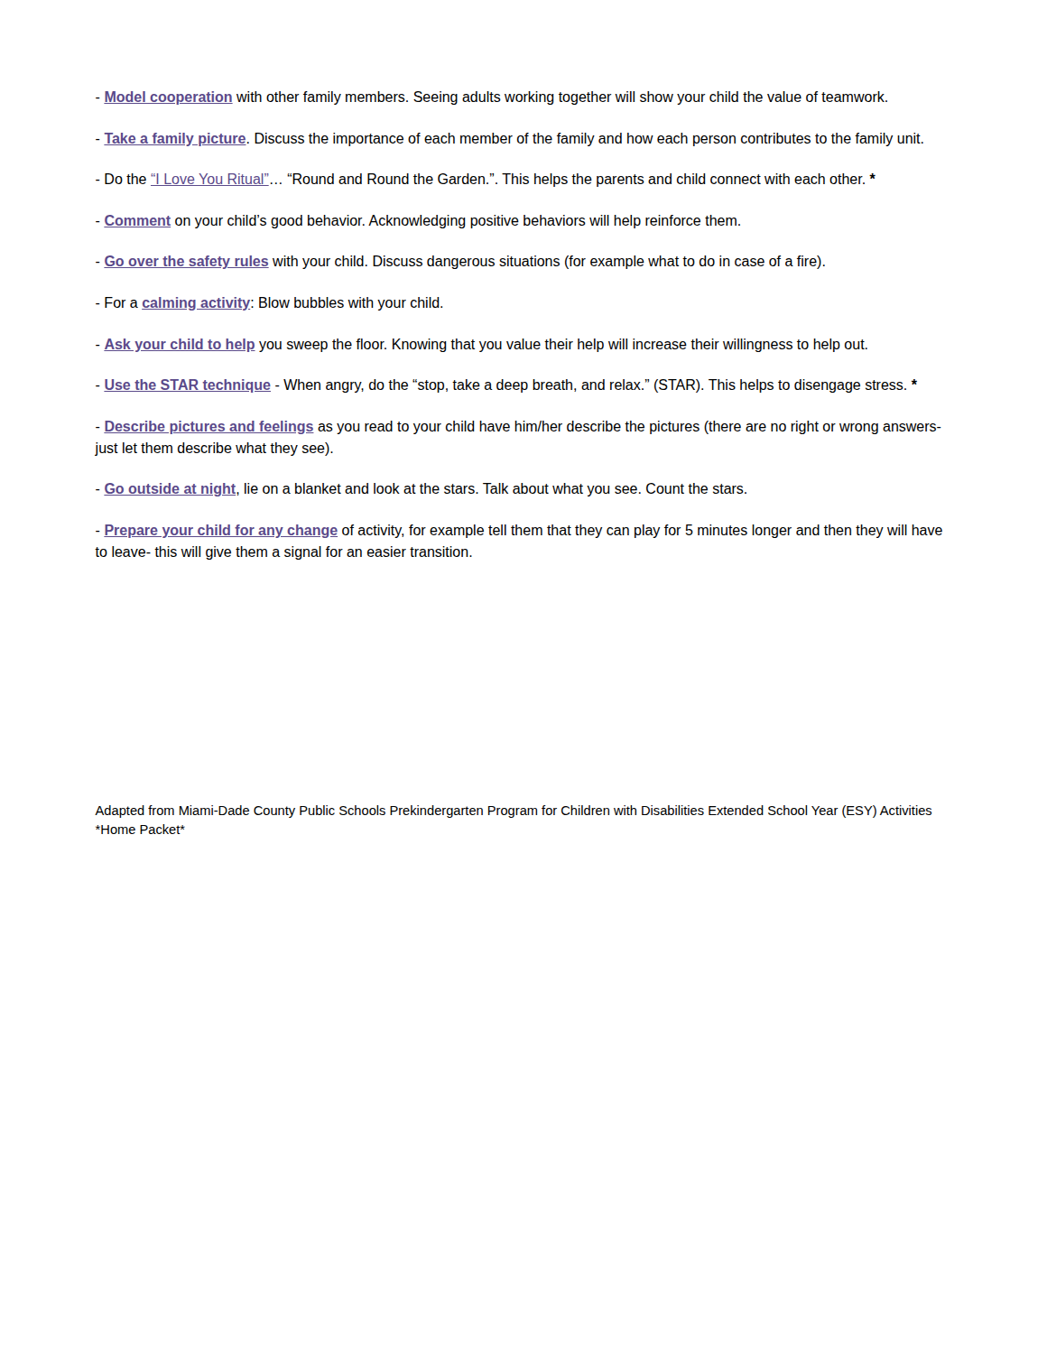- Model cooperation with other family members. Seeing adults working together will show your child the value of teamwork.
- Take a family picture. Discuss the importance of each member of the family and how each person contributes to the family unit.
- Do the “I Love You Ritual”… “Round and Round the Garden.”. This helps the parents and child connect with each other. *
- Comment on your child’s good behavior. Acknowledging positive behaviors will help reinforce them.
- Go over the safety rules with your child. Discuss dangerous situations (for example what to do in case of a fire).
- For a calming activity: Blow bubbles with your child.
- Ask your child to help you sweep the floor. Knowing that you value their help will increase their willingness to help out.
- Use the STAR technique - When angry, do the “stop, take a deep breath, and relax.” (STAR). This helps to disengage stress. *
- Describe pictures and feelings as you read to your child have him/her describe the pictures (there are no right or wrong answers- just let them describe what they see).
- Go outside at night, lie on a blanket and look at the stars. Talk about what you see. Count the stars.
- Prepare your child for any change of activity, for example tell them that they can play for 5 minutes longer and then they will have to leave- this will give them a signal for an easier transition.
Adapted from Miami-Dade County Public Schools Prekindergarten Program for Children with Disabilities Extended School Year (ESY) Activities *Home Packet*